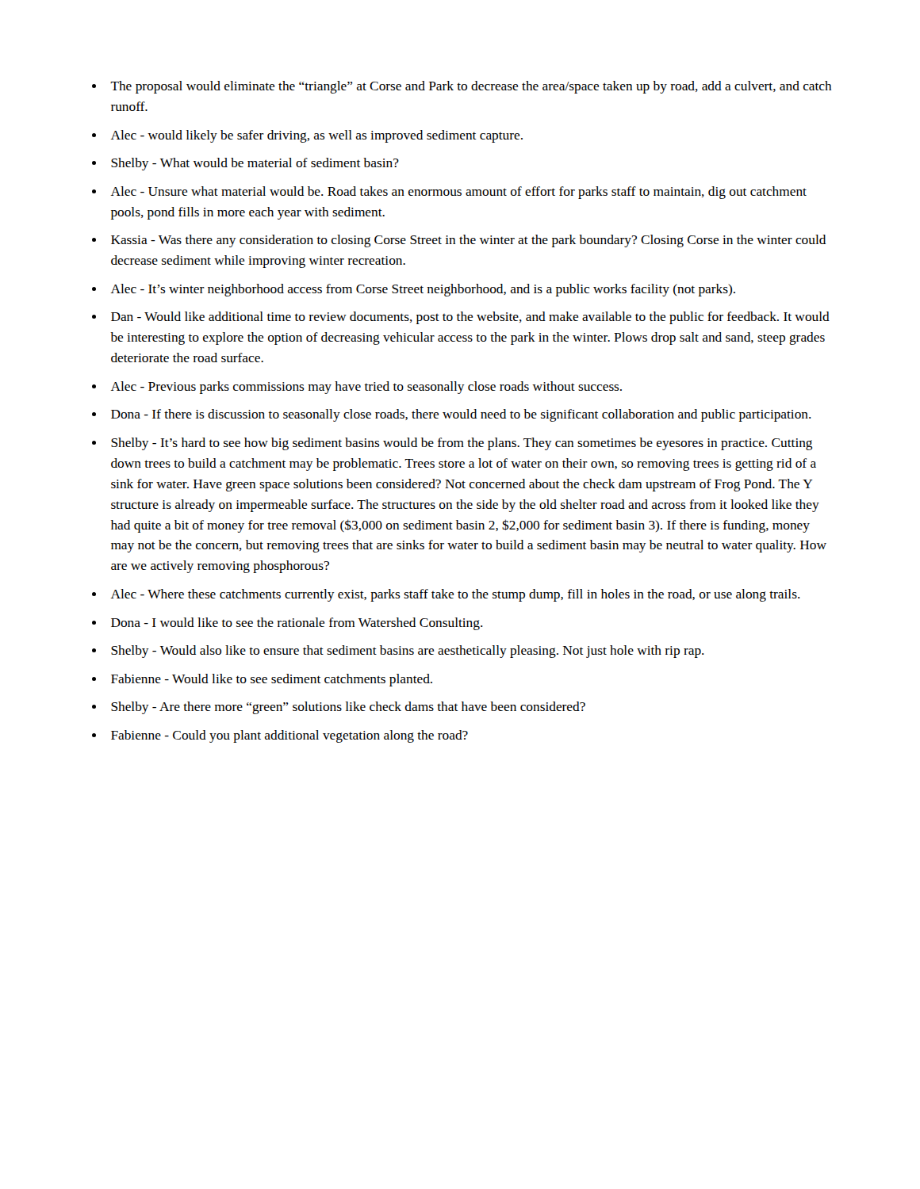The proposal would eliminate the “triangle” at Corse and Park to decrease the area/space taken up by road, add a culvert, and catch runoff.
Alec - would likely be safer driving, as well as improved sediment capture.
Shelby - What would be material of sediment basin?
Alec - Unsure what material would be. Road takes an enormous amount of effort for parks staff to maintain, dig out catchment pools, pond fills in more each year with sediment.
Kassia - Was there any consideration to closing Corse Street in the winter at the park boundary? Closing Corse in the winter could decrease sediment while improving winter recreation.
Alec - It’s winter neighborhood access from Corse Street neighborhood, and is a public works facility (not parks).
Dan - Would like additional time to review documents, post to the website, and make available to the public for feedback. It would be interesting to explore the option of decreasing vehicular access to the park in the winter. Plows drop salt and sand, steep grades deteriorate the road surface.
Alec - Previous parks commissions may have tried to seasonally close roads without success.
Dona - If there is discussion to seasonally close roads, there would need to be significant collaboration and public participation.
Shelby - It’s hard to see how big sediment basins would be from the plans. They can sometimes be eyesores in practice. Cutting down trees to build a catchment may be problematic. Trees store a lot of water on their own, so removing trees is getting rid of a sink for water. Have green space solutions been considered? Not concerned about the check dam upstream of Frog Pond. The Y structure is already on impermeable surface. The structures on the side by the old shelter road and across from it looked like they had quite a bit of money for tree removal ($3,000 on sediment basin 2, $2,000 for sediment basin 3). If there is funding, money may not be the concern, but removing trees that are sinks for water to build a sediment basin may be neutral to water quality. How are we actively removing phosphorous?
Alec - Where these catchments currently exist, parks staff take to the stump dump, fill in holes in the road, or use along trails.
Dona - I would like to see the rationale from Watershed Consulting.
Shelby - Would also like to ensure that sediment basins are aesthetically pleasing. Not just hole with rip rap.
Fabienne - Would like to see sediment catchments planted.
Shelby - Are there more “green” solutions like check dams that have been considered?
Fabienne - Could you plant additional vegetation along the road?